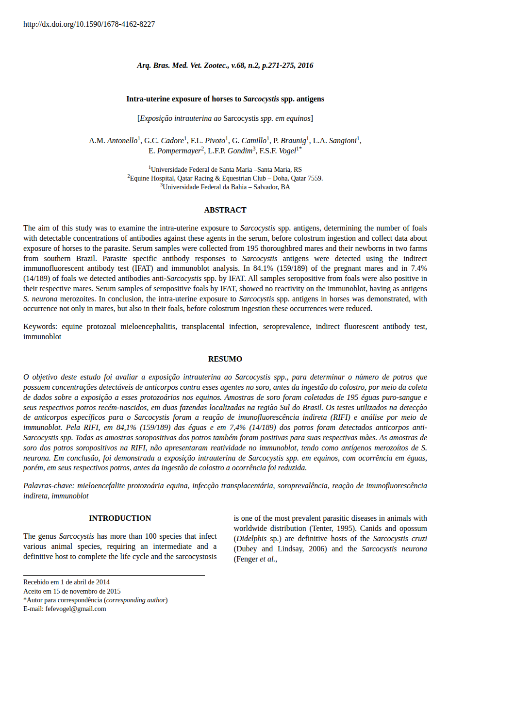http://dx.doi.org/10.1590/1678-4162-8227
Arq. Bras. Med. Vet. Zootec., v.68, n.2, p.271-275, 2016
Intra-uterine exposure of horses to Sarcocystis spp. antigens
[Exposição intrauterina ao Sarcocystis spp. em equinos]
A.M. Antonello1, G.C. Cadore1, F.L. Pivoto1, G. Camillo1, P. Braunig1, L.A. Sangioni1,
E. Pompermayer2, L.F.P. Gondim3, F.S.F. Vogel1*
1Universidade Federal de Santa Maria –Santa Maria, RS
2Equine Hospital, Qatar Racing & Equestrian Club – Doha, Qatar 7559.
3Universidade Federal da Bahia – Salvador, BA
ABSTRACT
The aim of this study was to examine the intra-uterine exposure to Sarcocystis spp. antigens, determining the number of foals with detectable concentrations of antibodies against these agents in the serum, before colostrum ingestion and collect data about exposure of horses to the parasite. Serum samples were collected from 195 thoroughbred mares and their newborns in two farms from southern Brazil. Parasite specific antibody responses to Sarcocystis antigens were detected using the indirect immunofluorescent antibody test (IFAT) and immunoblot analysis. In 84.1% (159/189) of the pregnant mares and in 7.4% (14/189) of foals we detected antibodies anti-Sarcocystis spp. by IFAT. All samples seropositive from foals were also positive in their respective mares. Serum samples of seropositive foals by IFAT, showed no reactivity on the immunoblot, having as antigens S. neurona merozoites. In conclusion, the intra-uterine exposure to Sarcocystis spp. antigens in horses was demonstrated, with occurrence not only in mares, but also in their foals, before colostrum ingestion these occurrences were reduced.
Keywords: equine protozoal mieloencephalitis, transplacental infection, seroprevalence, indirect fluorescent antibody test, immunoblot
RESUMO
O objetivo deste estudo foi avaliar a exposição intrauterina ao Sarcocystis spp., para determinar o número de potros que possuem concentrações detectáveis de anticorpos contra esses agentes no soro, antes da ingestão do colostro, por meio da coleta de dados sobre a exposição a esses protozoários nos equinos. Amostras de soro foram coletadas de 195 éguas puro-sangue e seus respectivos potros recém-nascidos, em duas fazendas localizadas na região Sul do Brasil. Os testes utilizados na detecção de anticorpos específicos para o Sarcocystis foram a reação de imunofluorescência indireta (RIFI) e análise por meio de immunoblot. Pela RIFI, em 84,1% (159/189) das éguas e em 7,4% (14/189) dos potros foram detectados anticorpos anti-Sarcocystis spp. Todas as amostras soropositivas dos potros também foram positivas para suas respectivas mães. As amostras de soro dos potros soropositivos na RIFI, não apresentaram reatividade no immunoblot, tendo como antígenos merozoítos de S. neurona. Em conclusão, foi demonstrada a exposição intrauterina de Sarcocystis spp. em equinos, com ocorrência em éguas, porém, em seus respectivos potros, antes da ingestão de colostro a ocorrência foi reduzida.
Palavras-chave: mieloencefalite protozoária equina, infecção transplacentária, soroprevalência, reação de imunofluorescência indireta, immunoblot
INTRODUCTION
The genus Sarcocystis has more than 100 species that infect various animal species, requiring an intermediate and a definitive host to complete the life cycle and the sarcocystosis is one of the most prevalent parasitic diseases in animals with worldwide distribution (Tenter, 1995). Canids and opossum (Didelphis sp.) are definitive hosts of the Sarcocystis cruzi (Dubey and Lindsay, 2006) and the Sarcocystis neurona (Fenger et al.,
Recebido em 1 de abril de 2014
Aceito em 15 de novembro de 2015
*Autor para correspondência (corresponding author)
E-mail: fefevogel@gmail.com